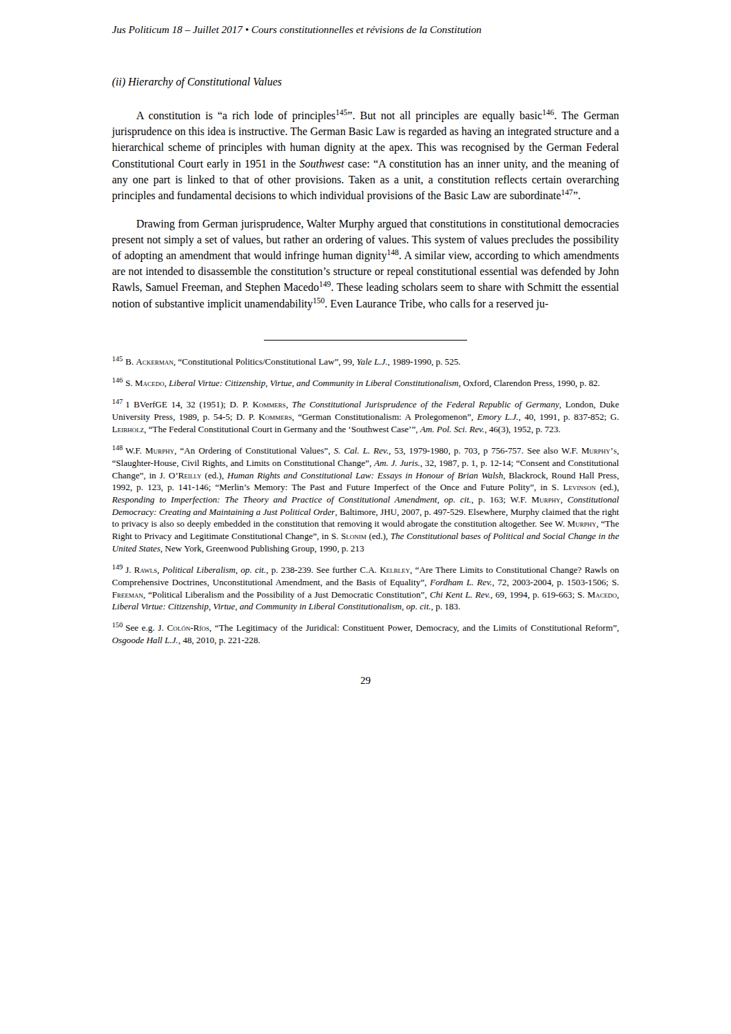Jus Politicum 18 – Juillet 2017 • Cours constitutionnelles et révisions de la Constitution
(ii) Hierarchy of Constitutional Values
A constitution is “a rich lode of principles145”. But not all principles are equally basic146. The German jurisprudence on this idea is instructive. The German Basic Law is regarded as having an integrated structure and a hierarchical scheme of principles with human dignity at the apex. This was recognised by the German Federal Constitutional Court early in 1951 in the Southwest case: “A constitution has an inner unity, and the meaning of any one part is linked to that of other provisions. Taken as a unit, a constitution reflects certain overarching principles and fundamental decisions to which individual provisions of the Basic Law are subordinate147”.
Drawing from German jurisprudence, Walter Murphy argued that constitutions in constitutional democracies present not simply a set of values, but rather an ordering of values. This system of values precludes the possibility of adopting an amendment that would infringe human dignity148. A similar view, according to which amendments are not intended to disassemble the constitution’s structure or repeal constitutional essential was defended by John Rawls, Samuel Freeman, and Stephen Macedo149. These leading scholars seem to share with Schmitt the essential notion of substantive implicit unamendability150. Even Laurance Tribe, who calls for a reserved ju-
145 B. Ackerman, “Constitutional Politics/Constitutional Law”, 99, Yale L.J., 1989-1990, p. 525.
146 S. Macedo, Liberal Virtue: Citizenship, Virtue, and Community in Liberal Constitutionalism, Oxford, Clarendon Press, 1990, p. 82.
1471 BVerfGE 14, 32 (1951); D. P. Kommers, The Constitutional Jurisprudence of the Federal Republic of Germany, London, Duke University Press, 1989, p. 54-5; D. P. Kommers, “German Constitutionalism: A Prolegomenon”, Emory L.J., 40, 1991, p. 837-852; G. Leibholz, “The Federal Constitutional Court in Germany and the ‘Southwest Case’”, Am. Pol. Sci. Rev., 46(3), 1952, p. 723.
148 W.F. Murphy, “An Ordering of Constitutional Values”, S. Cal. L. Rev., 53, 1979-1980, p. 703, p 756-757. See also W.F. Murphy’s, “Slaughter-House, Civil Rights, and Limits on Constitutional Change”, Am. J. Juris., 32, 1987, p. 1, p. 12-14; “Consent and Constitutional Change”, in J. O’Reilly (ed.), Human Rights and Constitutional Law: Essays in Honour of Brian Walsh, Blackrock, Round Hall Press, 1992, p. 123, p. 141-146; “Merlin’s Memory: The Past and Future Imperfect of the Once and Future Polity”, in S. Levinson (ed.), Responding to Imperfection: The Theory and Practice of Constitutional Amendment, op. cit., p. 163; W.F. Murphy, Constitutional Democracy: Creating and Maintaining a Just Political Order, Baltimore, JHU, 2007, p. 497-529. Elsewhere, Murphy claimed that the right to privacy is also so deeply embedded in the constitution that removing it would abrogate the constitution altogether. See W. Murphy, “The Right to Privacy and Legitimate Constitutional Change”, in S. Slonim (ed.), The Constitutional bases of Political and Social Change in the United States, New York, Greenwood Publishing Group, 1990, p. 213
149 J. Rawls, Political Liberalism, op. cit., p. 238-239. See further C.A. Kelbley, “Are There Limits to Constitutional Change? Rawls on Comprehensive Doctrines, Unconstitutional Amendment, and the Basis of Equality”, Fordham L. Rev., 72, 2003-2004, p. 1503-1506; S. Freeman, “Political Liberalism and the Possibility of a Just Democratic Constitution”, Chi Kent L. Rev., 69, 1994, p. 619-663; S. Macedo, Liberal Virtue: Citizenship, Virtue, and Community in Liberal Constitutionalism, op. cit., p. 183.
150 See e.g. J. Colón-Ríos, “The Legitimacy of the Juridical: Constituent Power, Democracy, and the Limits of Constitutional Reform”, Osgoode Hall L.J., 48, 2010, p. 221-228.
29